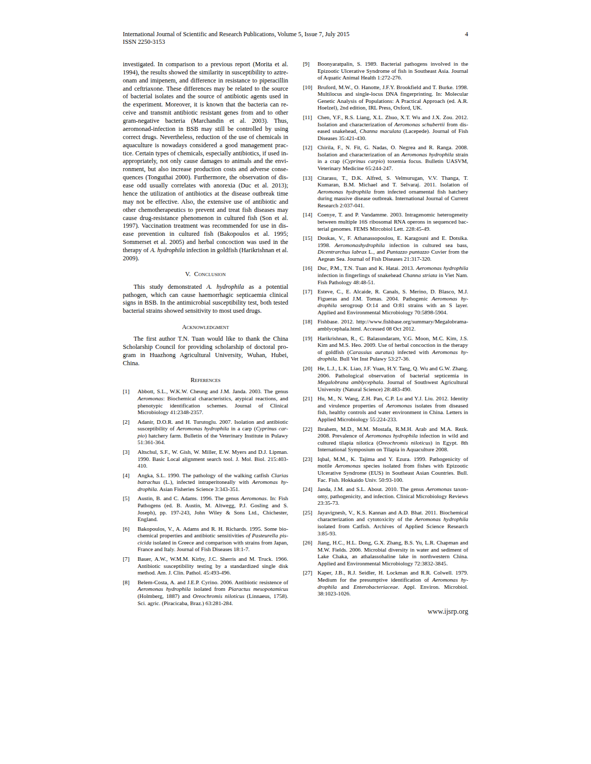International Journal of Scientific and Research Publications, Volume 5, Issue 7, July 2015
ISSN 2250-3153 4
investigated. In comparison to a previous report (Morita et al. 1994), the results showed the similarity in susceptibility to aztreonam and imipenem, and difference in resistance to piperacillin and ceftriaxone. These differences may be related to the source of bacterial isolates and the source of antibiotic agents used in the experiment. Moreover, it is known that the bacteria can receive and transmit antibiotic resistant genes from and to other gram-negative bacteria (Marchandin et al. 2003). Thus, aeromonad-infection in BSB may still be controlled by using correct drugs. Nevertheless, reduction of the use of chemicals in aquaculture is nowadays considered a good management practice. Certain types of chemicals, especially antibiotics, if used inappropriately, not only cause damages to animals and the environment, but also increase production costs and adverse consequences (Tonguthai 2000). Furthermore, the observation of disease odd usually correlates with anorexia (Duc et al. 2013); hence the utilization of antibiotics at the disease outbreak time may not be effective. Also, the extensive use of antibiotic and other chemotherapeutics to prevent and treat fish diseases may cause drug-resistance phenomenon in cultured fish (Son et al. 1997). Vaccination treatment was recommended for use in disease prevention in cultured fish (Bakopoulos et al. 1995; Sommerset et al. 2005) and herbal concoction was used in the therapy of A. hydrophila infection in goldfish (Harikrishnan et al. 2009).
V. Conclusion
This study demonstrated A. hydrophila as a potential pathogen, which can cause haemorrhagic septicaemia clinical signs in BSB. In the antimicrobial susceptibility test, both tested bacterial strains showed sensitivity to most used drugs.
Acknowledgment
The first author T.N. Tuan would like to thank the China Scholarship Council for providing scholarship of doctoral program in Huazhong Agricultural University, Wuhan, Hubei, China.
References
[1] Abbott, S.L., W.K.W. Cheung and J.M. Janda. 2003. The genus Aeromonas: Biochemical characteristics, atypical reactions, and phenotypic identification schemes. Journal of Clinical Microbiology 41:2348-2357.
[2] Adanir, D.O.R. and H. Turutoglu. 2007. Isolation and antibiotic susceptibility of Aeromonas hydrophila in a carp (Cyprinus carpio) hatchery farm. Bulletin of the Veterinary Institute in Pulawy 51:361-364.
[3] Altschul, S.F., W. Gish, W. Miller, E.W. Myers and D.J. Lipman. 1990. Basic Local alignment search tool. J. Mol. Biol. 215:403-410.
[4] Angka, S.L. 1990. The pathology of the walking catfish Clarias batrachus (L.), infected intraperitoneally with Aeromonas hydrophila. Asian Fisheries Science 3:343-351.
[5] Austin, B. and C. Adams. 1996. The genus Aeromonas. In: Fish Pathogens (ed. B. Austin, M. Altwegg, P.J. Gosling and S. Joseph), pp. 197-243, John Wiley & Sons Ltd., Chichester, England.
[6] Bakopoulos, V., A. Adams and R. H. Richards. 1995. Some biochemical properties and antibiotic sensitivities of Pasteurella piscicida isolated in Greece and comparison with strains from Japan, France and Italy. Journal of Fish Diseases 18:1-7.
[7] Bauer, A.W., W.M.M. Kirby, J.C. Sherris and M. Truck. 1966. Antibiotic susceptibility testing by a standardized single disk method. Am. J. Clin. Pathol. 45:493-496.
[8] Belem-Costa, A. and J.E.P. Cyrino. 2006. Antibiotic resistence of Aeromonas hydrophila isolated from Piaractus mesopotamicus (Holmberg, 1887) and Oreochromis niloticus (Linnaeus, 1758). Sci. agric. (Piracicaba, Braz.) 63:281-284.
[9] Boonyaratpalin, S. 1989. Bacterial pathogens involved in the Epizootic Ulcerative Syndrome of fish in Southeast Asia. Journal of Aquatic Animal Health 1:272-276.
[10] Bruford, M.W., O. Hanotte, J.F.Y. Brookfield and T. Burke. 1998. Multilocus and single-locus DNA fingerprinting. In: Molecular Genetic Analysis of Populations: A Practical Approach (ed. A.R. Hoelzel), 2nd edition, IRL Press, Oxford, UK.
[11] Chen, Y.F., R.S. Liang, X.L. Zhuo, X.T. Wu and J.X. Zou. 2012. Isolation and characterization of Aeromonas schubertii from diseased snakehead, Channa maculata (Lacepede). Journal of Fish Diseases 35:421-430.
[12] Chirila, F., N. Fit, G. Nadas, O. Negrea and R. Ranga. 2008. Isolation and characterization of an Aeromonas hydrophila strain in a crap (Cyprinus carpio) toxemia focus. Bulletin UASVM, Veterinary Medicine 65:244-247.
[13] Citarasu, T., D.K. Alfred, S. Velmurugan, V.V. Thanga, T. Kumaran, B.M. Michael and T. Selvaraj. 2011. Isolation of Aeromonas hydrophila from infected ornamental fish hatchery during massive disease outbreak. International Journal of Current Research 2:037-041.
[14] Coenye, T. and P. Vandamme. 2003. Intragenomic heterogeneity between multiple 16S ribosomal RNA operons in sequenced bacterial genomes. FEMS Mircobiol Lett. 228:45-49.
[15] Doukas, V., F. Athanassopoulou, E. Karagouni and E. Dotsika. 1998. Aeromonashydrophila infection in cultured sea bass, Dicentrarchus labrax L., and Puntazzo puntazzo Cuvier from the Aegean Sea. Journal of Fish Diseases 21:317-320.
[16] Duc, P.M., T.N. Tuan and K. Hatai. 2013. Aeromonas hydrophila infection in fingerlings of snakehead Channa striata in Viet Nam. Fish Pathology 48:48-51.
[17] Esteve, C., E. Alcaide, R. Canals, S. Merino, D. Blasco, M.J. Figueras and J.M. Tomas. 2004. Pathogenic Aeromonas hydrophila serogroup O:14 and O:81 strains with an S layer. Applied and Environmental Microbiology 70:5898-5904.
[18] Fishbase. 2012. http://www.fishbase.org/summary/Megalobrama-amblycephala.html. Accessed 08 Oct 2012.
[19] Harikrishnan, R., C. Balasundaram, Y.G. Moon, M.C. Kim, J.S. Kim and M.S. Heo. 2009. Use of herbal concoction in the therapy of goldfish (Carassius auratus) infected with Aeromonas hydrophila. Bull Vet Inst Pulawy 53:27-36.
[20] He, L.J., L.K. Liao, J.F. Yuan, H.Y. Tang, Q. Wu and G.W. Zhang. 2006. Pathological observation of bacterial septicemia in Megalobrana amblycephala. Journal of Southwest Agricultural University (Natural Science) 28:483-490.
[21] Hu, M., N. Wang, Z.H. Pan, C.P. Lu and Y.J. Liu. 2012. Identity and virulence properties of Aeromonas isolates from diseased fish, healthy controls and water environment in China. Letters in Applied Microbiology 55:224-233.
[22] Ibrahem, M.D., M.M. Mostafa, R.M.H. Arab and M.A. Rezk. 2008. Prevalence of Aeromonas hydrophila infection in wild and cultured tilapia nilotica (Oreochromis niloticus) in Egypt. 8th International Symposium on Tilapia in Aquaculture 2008.
[23] Iqbal, M.M., K. Tajima and Y. Ezura. 1999. Pathogenicity of motile Aeromonas species isolated from fishes with Epizootic Ulcerative Syndrome (EUS) in Southeast Asian Countries. Bull. Fac. Fish. Hokkaido Univ. 50:93-100.
[24] Janda, J.M. and S.L. About. 2010. The genus Aeromonas taxonomy, pathogenicity, and infection. Clinical Microbiology Reviews 23:35-73.
[25] Jayavignesh, V., K.S. Kannan and A.D. Bhat. 2011. Biochemical characterization and cytotoxicity of the Aeromonas hydrophila isolated from Catfish. Archives of Applied Science Research 3:85-93.
[26] Jiang, H.C., H.L. Dong, G.X. Zhang, B.S. Yu, L.R. Chapman and M.W. Fields. 2006. Microbial diversity in water and sediment of Lake Chaka, an athalassohaline lake in northwestern China. Applied and Environmental Microbiology 72:3832-3845.
[27] Kaper, J.B., R.J. Seidler, H. Lockman and R.R. Colwell. 1979. Medium for the presumptive identification of Aeromonas hydrophila and Enterobacteriaceae. Appl. Environ. Microbiol. 38:1023-1026.
www.ijsrp.org